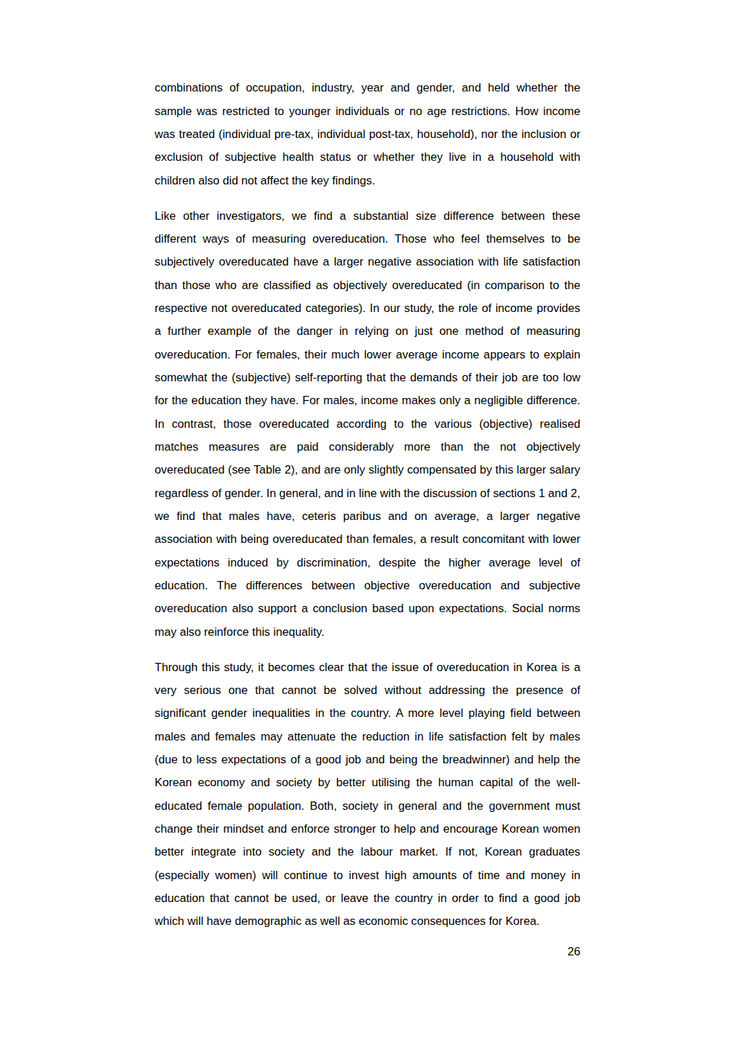combinations of occupation, industry, year and gender, and held whether the sample was restricted to younger individuals or no age restrictions. How income was treated (individual pre-tax, individual post-tax, household), nor the inclusion or exclusion of subjective health status or whether they live in a household with children also did not affect the key findings.
Like other investigators, we find a substantial size difference between these different ways of measuring overeducation. Those who feel themselves to be subjectively overeducated have a larger negative association with life satisfaction than those who are classified as objectively overeducated (in comparison to the respective not overeducated categories). In our study, the role of income provides a further example of the danger in relying on just one method of measuring overeducation. For females, their much lower average income appears to explain somewhat the (subjective) self-reporting that the demands of their job are too low for the education they have. For males, income makes only a negligible difference. In contrast, those overeducated according to the various (objective) realised matches measures are paid considerably more than the not objectively overeducated (see Table 2), and are only slightly compensated by this larger salary regardless of gender. In general, and in line with the discussion of sections 1 and 2, we find that males have, ceteris paribus and on average, a larger negative association with being overeducated than females, a result concomitant with lower expectations induced by discrimination, despite the higher average level of education. The differences between objective overeducation and subjective overeducation also support a conclusion based upon expectations. Social norms may also reinforce this inequality.
Through this study, it becomes clear that the issue of overeducation in Korea is a very serious one that cannot be solved without addressing the presence of significant gender inequalities in the country. A more level playing field between males and females may attenuate the reduction in life satisfaction felt by males (due to less expectations of a good job and being the breadwinner) and help the Korean economy and society by better utilising the human capital of the well-educated female population. Both, society in general and the government must change their mindset and enforce stronger to help and encourage Korean women better integrate into society and the labour market. If not, Korean graduates (especially women) will continue to invest high amounts of time and money in education that cannot be used, or leave the country in order to find a good job which will have demographic as well as economic consequences for Korea.
26